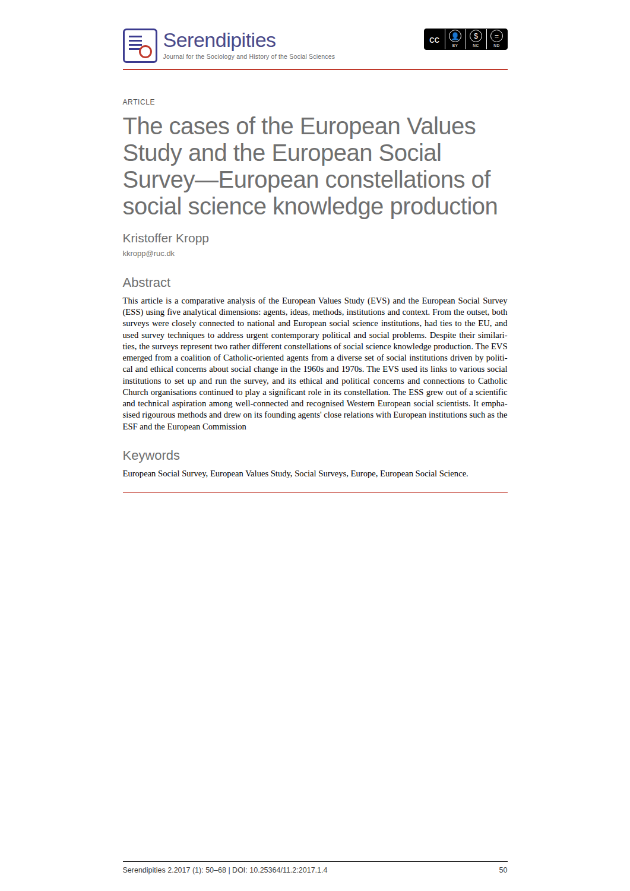Serendipities
Journal for the Sociology and History of the Social Sciences
cc
👤BY
$NC
=ND
Article
The cases of the European Values Study and the European Social Survey—European constellations of social science knowledge production
Kristoffer Kropp
kkropp@ruc.dk
Abstract
This article is a comparative analysis of the European Values Study (EVS) and the European Social Survey (ESS) using five analytical dimensions: agents, ideas, methods, institutions and context. From the outset, both surveys were closely connected to national and European social science institutions, had ties to the EU, and used survey techniques to address urgent contemporary political and social problems. Despite their similarities, the surveys represent two rather different constellations of social science knowledge production. The EVS emerged from a coalition of Catholic-oriented agents from a diverse set of social institutions driven by political and ethical concerns about social change in the 1960s and 1970s. The EVS used its links to various social institutions to set up and run the survey, and its ethical and political concerns and connections to Catholic Church organisations continued to play a significant role in its constellation. The ESS grew out of a scientific and technical aspiration among well-connected and recognised Western European social scientists. It emphasised rigourous methods and drew on its founding agents' close relations with European institutions such as the ESF and the European Commission
Keywords
European Social Survey, European Values Study, Social Surveys, Europe, European Social Science.
Serendipities 2.2017 (1): 50–68 | DOI: 10.25364/11.2:2017.1.4 50